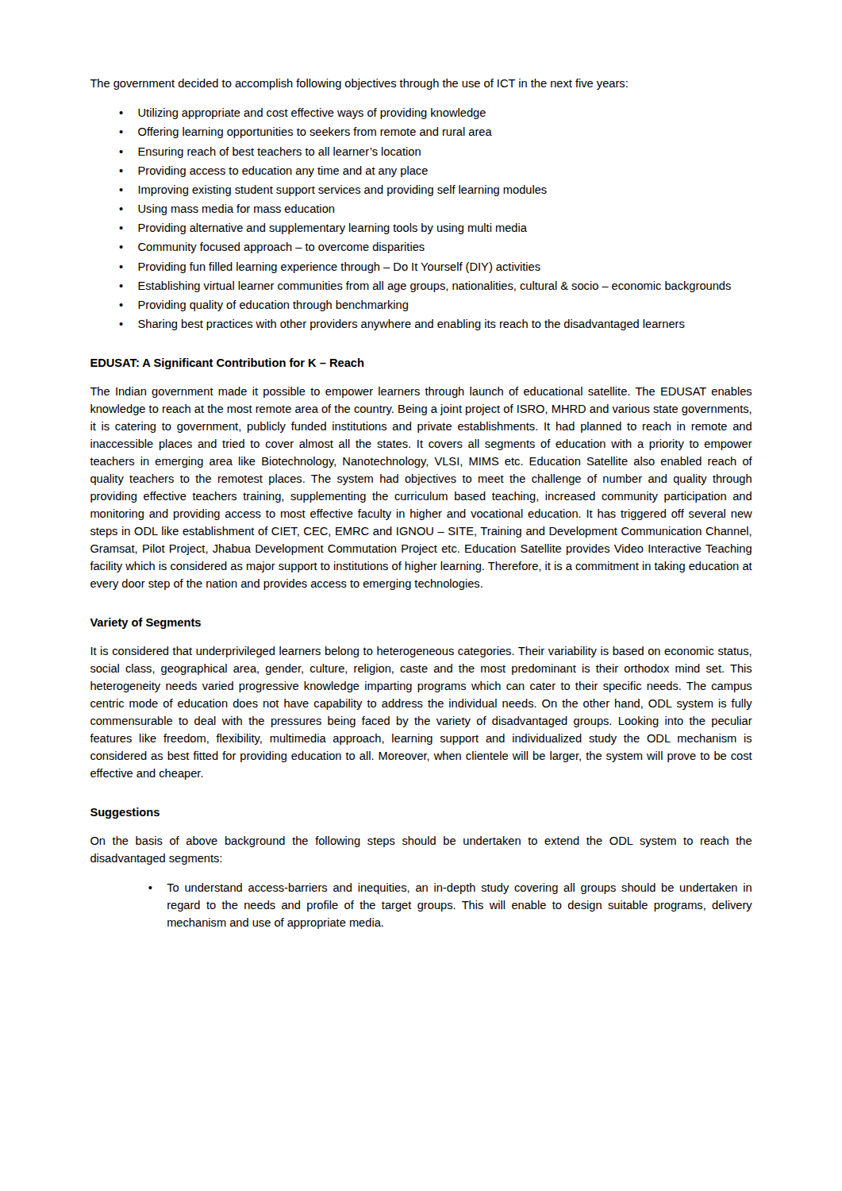The government decided to accomplish following objectives through the use of ICT in the next five years:
Utilizing appropriate and cost effective ways of providing knowledge
Offering learning opportunities to seekers from remote and rural area
Ensuring reach of best teachers to all learner’s location
Providing access to education any time and at any place
Improving existing student support services and providing self learning modules
Using mass media for mass education
Providing alternative and supplementary learning tools by using multi media
Community focused approach – to overcome disparities
Providing fun filled learning experience through – Do It Yourself (DIY) activities
Establishing virtual learner communities from all age groups, nationalities, cultural & socio – economic backgrounds
Providing quality of education through benchmarking
Sharing best practices with other providers anywhere and enabling its reach to the disadvantaged learners
EDUSAT: A Significant Contribution for K – Reach
The Indian government made it possible to empower learners through launch of educational satellite. The EDUSAT enables knowledge to reach at the most remote area of the country. Being a joint project of ISRO, MHRD and various state governments, it is catering to government, publicly funded institutions and private establishments. It had planned to reach in remote and inaccessible places and tried to cover almost all the states. It covers all segments of education with a priority to empower teachers in emerging area like Biotechnology, Nanotechnology, VLSI, MIMS etc. Education Satellite also enabled reach of quality teachers to the remotest places. The system had objectives to meet the challenge of number and quality through providing effective teachers training, supplementing the curriculum based teaching, increased community participation and monitoring and providing access to most effective faculty in higher and vocational education. It has triggered off several new steps in ODL like establishment of CIET, CEC, EMRC and IGNOU – SITE, Training and Development Communication Channel, Gramsat, Pilot Project, Jhabua Development Commutation Project etc. Education Satellite provides Video Interactive Teaching facility which is considered as major support to institutions of higher learning. Therefore, it is a commitment in taking education at every door step of the nation and provides access to emerging technologies.
Variety of Segments
It is considered that underprivileged learners belong to heterogeneous categories. Their variability is based on economic status, social class, geographical area, gender, culture, religion, caste and the most predominant is their orthodox mind set. This heterogeneity needs varied progressive knowledge imparting programs which can cater to their specific needs. The campus centric mode of education does not have capability to address the individual needs. On the other hand, ODL system is fully commensurable to deal with the pressures being faced by the variety of disadvantaged groups. Looking into the peculiar features like freedom, flexibility, multimedia approach, learning support and individualized study the ODL mechanism is considered as best fitted for providing education to all. Moreover, when clientele will be larger, the system will prove to be cost effective and cheaper.
Suggestions
On the basis of above background the following steps should be undertaken to extend the ODL system to reach the disadvantaged segments:
To understand access-barriers and inequities, an in-depth study covering all groups should be undertaken in regard to the needs and profile of the target groups. This will enable to design suitable programs, delivery mechanism and use of appropriate media.